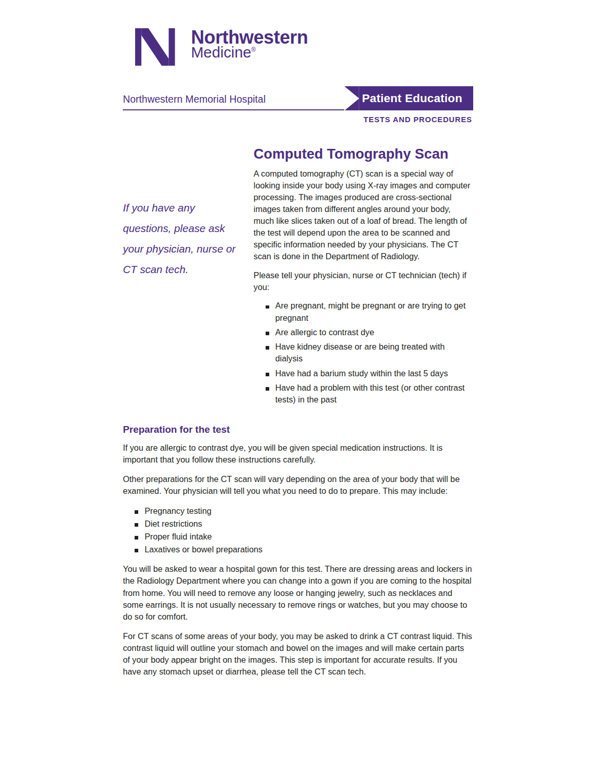Northwestern Medicine®
Northwestern Memorial Hospital
Patient Education
TESTS AND PROCEDURES
If you have any questions, please ask your physician, nurse or CT scan tech.
Computed Tomography Scan
A computed tomography (CT) scan is a special way of looking inside your body using X-ray images and computer processing. The images produced are cross-sectional images taken from different angles around your body, much like slices taken out of a loaf of bread. The length of the test will depend upon the area to be scanned and specific information needed by your physicians. The CT scan is done in the Department of Radiology.
Please tell your physician, nurse or CT technician (tech) if you:
Are pregnant, might be pregnant or are trying to get pregnant
Are allergic to contrast dye
Have kidney disease or are being treated with dialysis
Have had a barium study within the last 5 days
Have had a problem with this test (or other contrast tests) in the past
Preparation for the test
If you are allergic to contrast dye, you will be given special medication instructions. It is important that you follow these instructions carefully.
Other preparations for the CT scan will vary depending on the area of your body that will be examined. Your physician will tell you what you need to do to prepare. This may include:
Pregnancy testing
Diet restrictions
Proper fluid intake
Laxatives or bowel preparations
You will be asked to wear a hospital gown for this test. There are dressing areas and lockers in the Radiology Department where you can change into a gown if you are coming to the hospital from home. You will need to remove any loose or hanging jewelry, such as necklaces and some earrings. It is not usually necessary to remove rings or watches, but you may choose to do so for comfort.
For CT scans of some areas of your body, you may be asked to drink a CT contrast liquid. This contrast liquid will outline your stomach and bowel on the images and will make certain parts of your body appear bright on the images. This step is important for accurate results. If you have any stomach upset or diarrhea, please tell the CT scan tech.